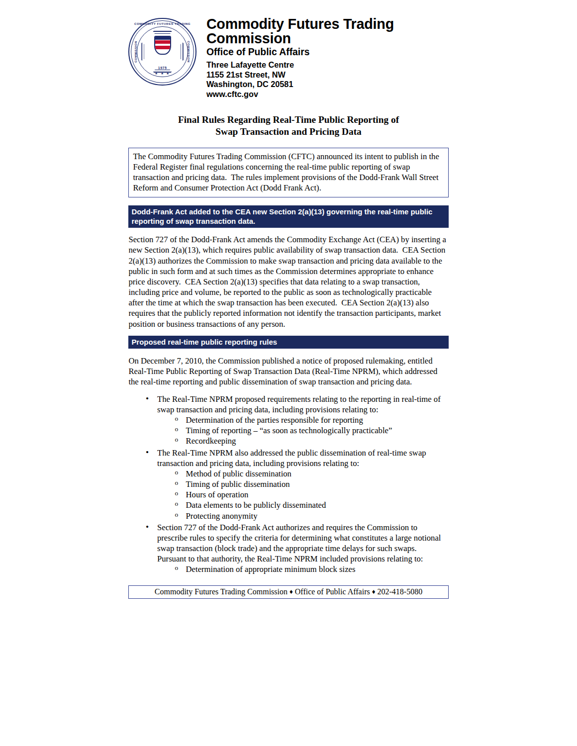COMMODITY FUTURES TRADING
COMMISSION
COMMISSION
1975
★ ★ ★
Commodity Futures Trading Commission
Office of Public Affairs
Three Lafayette Centre
1155 21st Street, NW
Washington, DC 20581
www.cftc.gov
Final Rules Regarding Real-Time Public Reporting of
Swap Transaction and Pricing Data
The Commodity Futures Trading Commission (CFTC) announced its intent to publish in the Federal Register final regulations concerning the real-time public reporting of swap transaction and pricing data. The rules implement provisions of the Dodd-Frank Wall Street Reform and Consumer Protection Act (Dodd Frank Act).
Dodd-Frank Act added to the CEA new Section 2(a)(13) governing the real-time public reporting of swap transaction data.
Section 727 of the Dodd-Frank Act amends the Commodity Exchange Act (CEA) by inserting a new Section 2(a)(13), which requires public availability of swap transaction data. CEA Section 2(a)(13) authorizes the Commission to make swap transaction and pricing data available to the public in such form and at such times as the Commission determines appropriate to enhance price discovery. CEA Section 2(a)(13) specifies that data relating to a swap transaction, including price and volume, be reported to the public as soon as technologically practicable after the time at which the swap transaction has been executed. CEA Section 2(a)(13) also requires that the publicly reported information not identify the transaction participants, market position or business transactions of any person.
Proposed real-time public reporting rules
On December 7, 2010, the Commission published a notice of proposed rulemaking, entitled Real-Time Public Reporting of Swap Transaction Data (Real-Time NPRM), which addressed the real-time reporting and public dissemination of swap transaction and pricing data.
The Real-Time NPRM proposed requirements relating to the reporting in real-time of swap transaction and pricing data, including provisions relating to:
Determination of the parties responsible for reporting
Timing of reporting – “as soon as technologically practicable”
Recordkeeping
The Real-Time NPRM also addressed the public dissemination of real-time swap transaction and pricing data, including provisions relating to:
Method of public dissemination
Timing of public dissemination
Hours of operation
Data elements to be publicly disseminated
Protecting anonymity
Section 727 of the Dodd-Frank Act authorizes and requires the Commission to prescribe rules to specify the criteria for determining what constitutes a large notional swap transaction (block trade) and the appropriate time delays for such swaps. Pursuant to that authority, the Real-Time NPRM included provisions relating to:
Determination of appropriate minimum block sizes
Commodity Futures Trading Commission ♦ Office of Public Affairs ♦ 202-418-5080